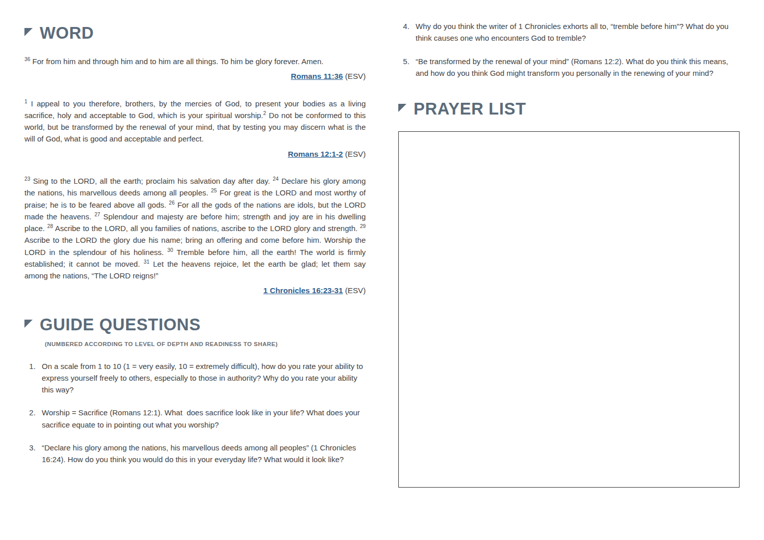WORD
36 For from him and through him and to him are all things. To him be glory forever. Amen.
Romans 11:36 (ESV)
1 I appeal to you therefore, brothers, by the mercies of God, to present your bodies as a living sacrifice, holy and acceptable to God, which is your spiritual worship.2 Do not be conformed to this world, but be transformed by the renewal of your mind, that by testing you may discern what is the will of God, what is good and acceptable and perfect.
Romans 12:1-2 (ESV)
23 Sing to the LORD, all the earth; proclaim his salvation day after day. 24 Declare his glory among the nations, his marvellous deeds among all peoples. 25 For great is the LORD and most worthy of praise; he is to be feared above all gods. 26 For all the gods of the nations are idols, but the LORD made the heavens. 27 Splendour and majesty are before him; strength and joy are in his dwelling place. 28 Ascribe to the LORD, all you families of nations, ascribe to the LORD glory and strength. 29 Ascribe to the LORD the glory due his name; bring an offering and come before him. Worship the LORD in the splendour of his holiness. 30 Tremble before him, all the earth! The world is firmly established; it cannot be moved. 31 Let the heavens rejoice, let the earth be glad; let them say among the nations, “The LORD reigns!”
1 Chronicles 16:23-31 (ESV)
GUIDE QUESTIONS
(Numbered according to level of depth and readiness to share)
On a scale from 1 to 10 (1 = very easily, 10 = extremely difficult), how do you rate your ability to express yourself freely to others, especially to those in authority? Why do you rate your ability this way?
Worship = Sacrifice (Romans 12:1). What does sacrifice look like in your life? What does your sacrifice equate to in pointing out what you worship?
“Declare his glory among the nations, his marvellous deeds among all peoples” (1 Chronicles 16:24). How do you think you would do this in your everyday life? What would it look like?
Why do you think the writer of 1 Chronicles exhorts all to, “tremble before him”? What do you think causes one who encounters God to tremble?
“Be transformed by the renewal of your mind” (Romans 12:2). What do you think this means, and how do you think God might transform you personally in the renewing of your mind?
PRAYER LIST